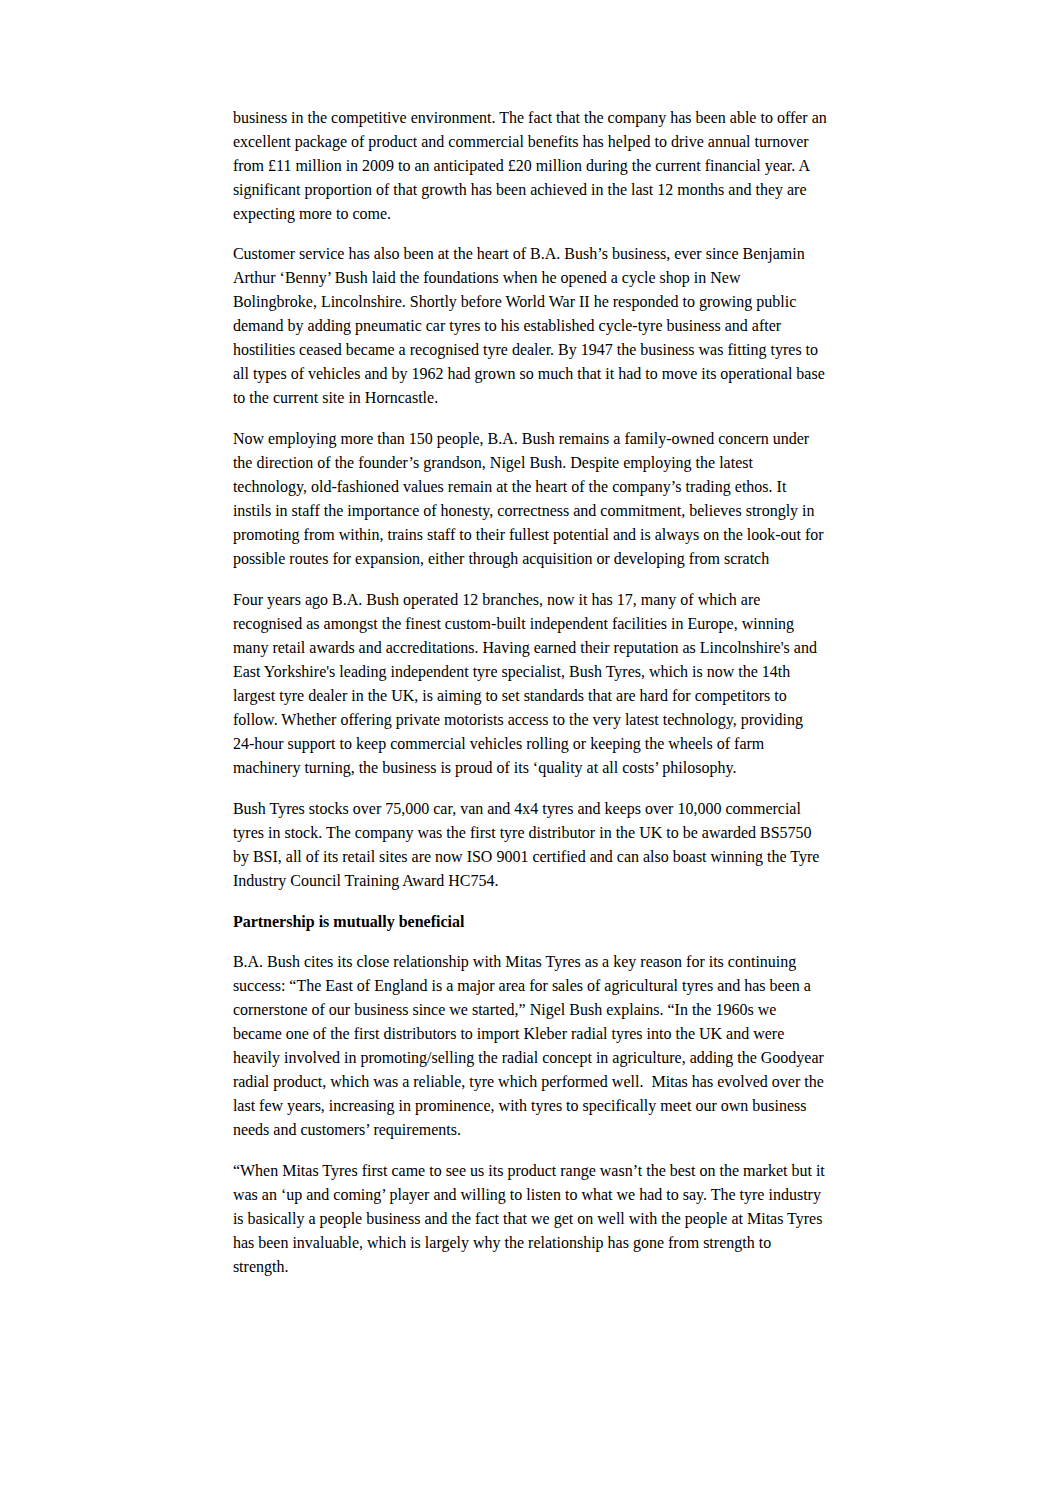business in the competitive environment. The fact that the company has been able to offer an excellent package of product and commercial benefits has helped to drive annual turnover from £11 million in 2009 to an anticipated £20 million during the current financial year. A significant proportion of that growth has been achieved in the last 12 months and they are expecting more to come.
Customer service has also been at the heart of B.A. Bush’s business, ever since Benjamin Arthur ‘Benny’ Bush laid the foundations when he opened a cycle shop in New Bolingbroke, Lincolnshire. Shortly before World War II he responded to growing public demand by adding pneumatic car tyres to his established cycle-tyre business and after hostilities ceased became a recognised tyre dealer. By 1947 the business was fitting tyres to all types of vehicles and by 1962 had grown so much that it had to move its operational base to the current site in Horncastle.
Now employing more than 150 people, B.A. Bush remains a family-owned concern under the direction of the founder’s grandson, Nigel Bush. Despite employing the latest technology, old-fashioned values remain at the heart of the company’s trading ethos. It instils in staff the importance of honesty, correctness and commitment, believes strongly in promoting from within, trains staff to their fullest potential and is always on the look-out for possible routes for expansion, either through acquisition or developing from scratch
Four years ago B.A. Bush operated 12 branches, now it has 17, many of which are recognised as amongst the finest custom-built independent facilities in Europe, winning many retail awards and accreditations. Having earned their reputation as Lincolnshire's and East Yorkshire's leading independent tyre specialist, Bush Tyres, which is now the 14th largest tyre dealer in the UK, is aiming to set standards that are hard for competitors to follow. Whether offering private motorists access to the very latest technology, providing 24-hour support to keep commercial vehicles rolling or keeping the wheels of farm machinery turning, the business is proud of its ‘quality at all costs’ philosophy.
Bush Tyres stocks over 75,000 car, van and 4x4 tyres and keeps over 10,000 commercial tyres in stock. The company was the first tyre distributor in the UK to be awarded BS5750 by BSI, all of its retail sites are now ISO 9001 certified and can also boast winning the Tyre Industry Council Training Award HC754.
Partnership is mutually beneficial
B.A. Bush cites its close relationship with Mitas Tyres as a key reason for its continuing success: “The East of England is a major area for sales of agricultural tyres and has been a cornerstone of our business since we started,” Nigel Bush explains. “In the 1960s we became one of the first distributors to import Kleber radial tyres into the UK and were heavily involved in promoting/selling the radial concept in agriculture, adding the Goodyear radial product, which was a reliable, tyre which performed well. Mitas has evolved over the last few years, increasing in prominence, with tyres to specifically meet our own business needs and customers’ requirements.
“When Mitas Tyres first came to see us its product range wasn’t the best on the market but it was an ‘up and coming’ player and willing to listen to what we had to say. The tyre industry is basically a people business and the fact that we get on well with the people at Mitas Tyres has been invaluable, which is largely why the relationship has gone from strength to strength.